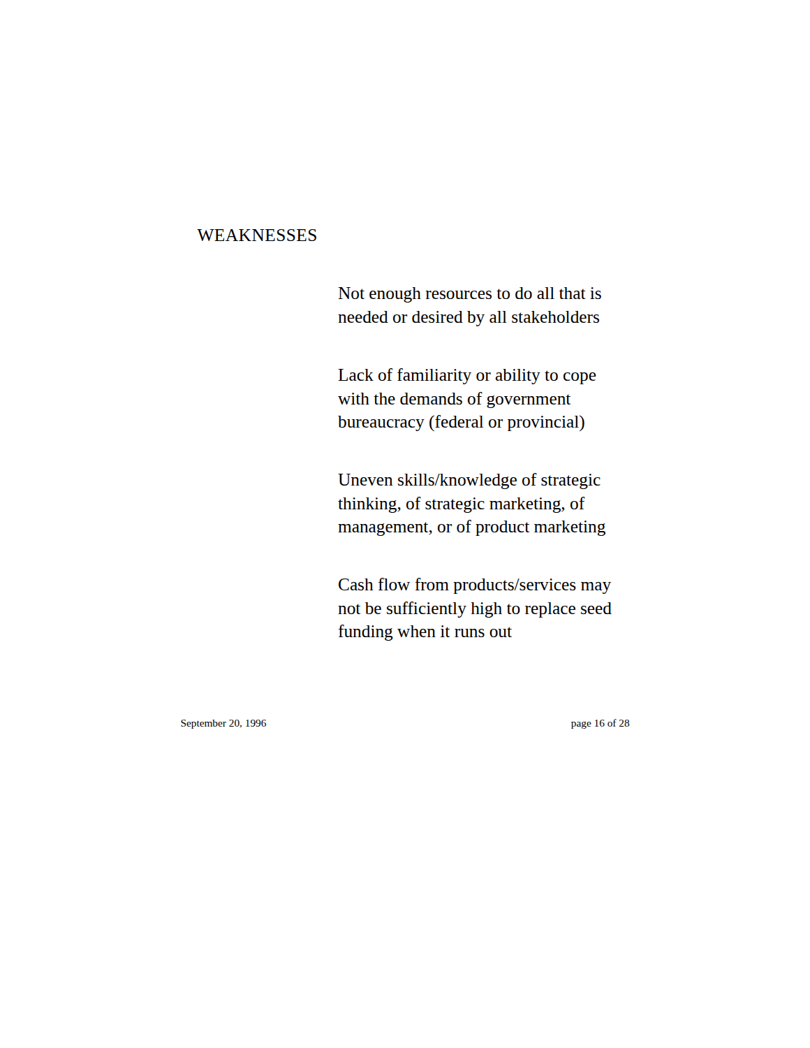WEAKNESSES
Not enough resources to do all that is needed or desired by all stakeholders
Lack of familiarity or ability to cope with the demands of government bureaucracy (federal or provincial)
Uneven skills/knowledge of strategic thinking, of strategic marketing, of management, or of product marketing
Cash flow from products/services may not be sufficiently high to replace seed funding when it runs out
September 20, 1996 page 16 of 28